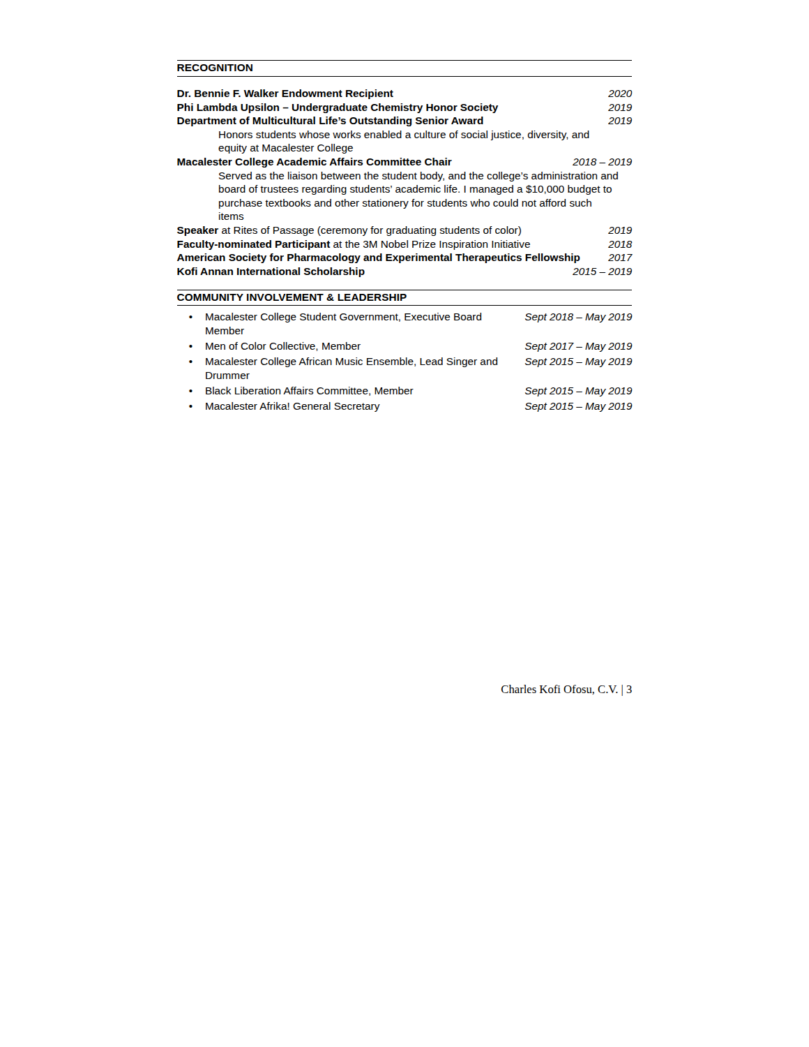RECOGNITION
Dr. Bennie F. Walker Endowment Recipient
2020
Phi Lambda Upsilon – Undergraduate Chemistry Honor Society
2019
Department of Multicultural Life’s Outstanding Senior Award
2019
Honors students whose works enabled a culture of social justice, diversity, and equity at Macalester College
Macalester College Academic Affairs Committee Chair
2018 – 2019
Served as the liaison between the student body, and the college’s administration and board of trustees regarding students’ academic life. I managed a $10,000 budget to purchase textbooks and other stationery for students who could not afford such items
Speaker at Rites of Passage (ceremony for graduating students of color)
2019
Faculty-nominated Participant at the 3M Nobel Prize Inspiration Initiative
2018
American Society for Pharmacology and Experimental Therapeutics Fellowship
2017
Kofi Annan International Scholarship
2015 – 2019
COMMUNITY INVOLVEMENT & LEADERSHIP
Macalester College Student Government, Executive Board Member Sept 2018 – May 2019
Men of Color Collective, Member Sept 2017 – May 2019
Macalester College African Music Ensemble, Lead Singer and Drummer Sept 2015 – May 2019
Black Liberation Affairs Committee, Member Sept 2015 – May 2019
Macalester Afrika! General Secretary Sept 2015 – May 2019
Charles Kofi Ofosu, C.V. | 3